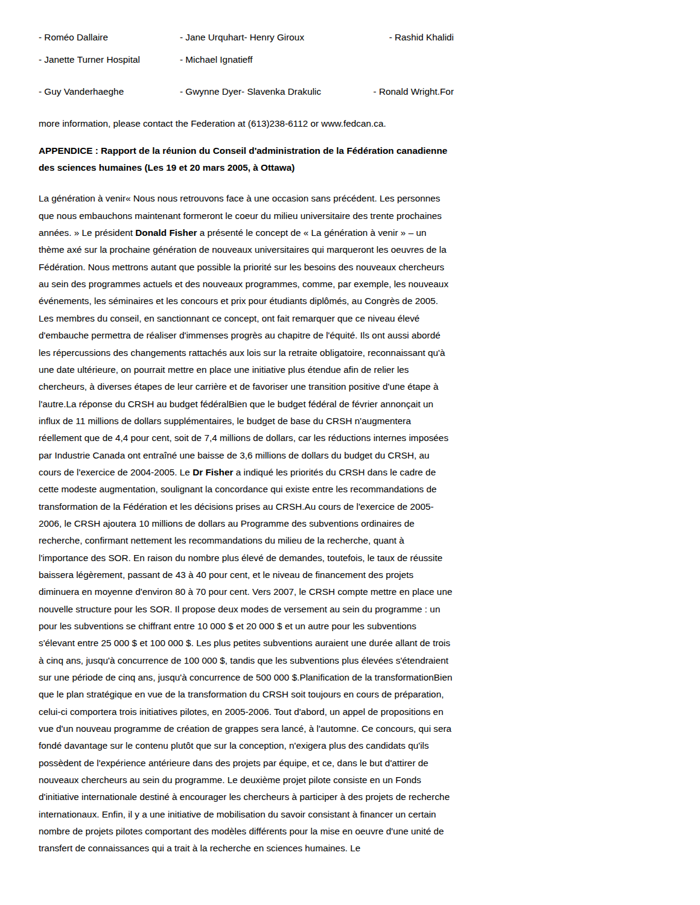- Roméo Dallaire
- Jane Urquhart- Henry Giroux
- Rashid Khalidi
- Janette Turner Hospital
- Michael Ignatieff
- Guy Vanderhaeghe
- Gwynne Dyer- Slavenka Drakulic
- Ronald Wright.For
more information, please contact the Federation at (613)238-6112 or www.fedcan.ca.
APPENDICE : Rapport de la réunion du Conseil d'administration de la Fédération canadienne des sciences humaines (Les 19 et 20 mars 2005, à Ottawa)
La génération à venir« Nous nous retrouvons face à une occasion sans précédent. Les personnes que nous embauchons maintenant formeront le coeur du milieu universitaire des trente prochaines années. » Le président Donald Fisher a présenté le concept de « La génération à venir » – un thème axé sur la prochaine génération de nouveaux universitaires qui marqueront les oeuvres de la Fédération. Nous mettrons autant que possible la priorité sur les besoins des nouveaux chercheurs au sein des programmes actuels et des nouveaux programmes, comme, par exemple, les nouveaux événements, les séminaires et les concours et prix pour étudiants diplômés, au Congrès de 2005. Les membres du conseil, en sanctionnant ce concept, ont fait remarquer que ce niveau élevé d'embauche permettra de réaliser d'immenses progrès au chapitre de l'équité. Ils ont aussi abordé les répercussions des changements rattachés aux lois sur la retraite obligatoire, reconnaissant qu'à une date ultérieure, on pourrait mettre en place une initiative plus étendue afin de relier les chercheurs, à diverses étapes de leur carrière et de favoriser une transition positive d'une étape à l'autre.La réponse du CRSH au budget fédéralBien que le budget fédéral de février annonçait un influx de 11 millions de dollars supplémentaires, le budget de base du CRSH n'augmentera réellement que de 4,4 pour cent, soit de 7,4 millions de dollars, car les réductions internes imposées par Industrie Canada ont entraîné une baisse de 3,6 millions de dollars du budget du CRSH, au cours de l'exercice de 2004-2005. Le Dr Fisher a indiqué les priorités du CRSH dans le cadre de cette modeste augmentation, soulignant la concordance qui existe entre les recommandations de transformation de la Fédération et les décisions prises au CRSH.Au cours de l'exercice de 2005-2006, le CRSH ajoutera 10 millions de dollars au Programme des subventions ordinaires de recherche, confirmant nettement les recommandations du milieu de la recherche, quant à l'importance des SOR. En raison du nombre plus élevé de demandes, toutefois, le taux de réussite baissera légèrement, passant de 43 à 40 pour cent, et le niveau de financement des projets diminuera en moyenne d'environ 80 à 70 pour cent. Vers 2007, le CRSH compte mettre en place une nouvelle structure pour les SOR. Il propose deux modes de versement au sein du programme : un pour les subventions se chiffrant entre 10 000 $ et 20 000 $ et un autre pour les subventions s'élevant entre 25 000 $ et 100 000 $. Les plus petites subventions auraient une durée allant de trois à cinq ans, jusqu'à concurrence de 100 000 $, tandis que les subventions plus élevées s'étendraient sur une période de cinq ans, jusqu'à concurrence de 500 000 $.Planification de la transformationBien que le plan stratégique en vue de la transformation du CRSH soit toujours en cours de préparation, celui-ci comportera trois initiatives pilotes, en 2005-2006. Tout d'abord, un appel de propositions en vue d'un nouveau programme de création de grappes sera lancé, à l'automne. Ce concours, qui sera fondé davantage sur le contenu plutôt que sur la conception, n'exigera plus des candidats qu'ils possèdent de l'expérience antérieure dans des projets par équipe, et ce, dans le but d'attirer de nouveaux chercheurs au sein du programme. Le deuxième projet pilote consiste en un Fonds d'initiative internationale destiné à encourager les chercheurs à participer à des projets de recherche internationaux. Enfin, il y a une initiative de mobilisation du savoir consistant à financer un certain nombre de projets pilotes comportant des modèles différents pour la mise en oeuvre d'une unité de transfert de connaissances qui a trait à la recherche en sciences humaines. Le